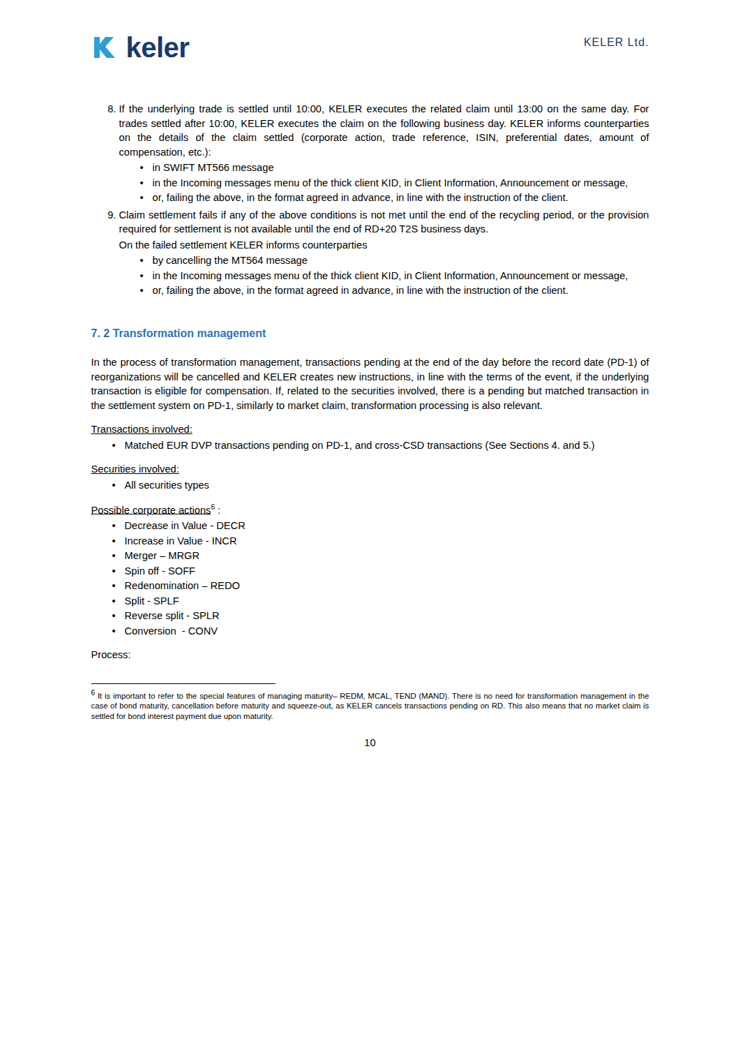keler
KELER Ltd.
If the underlying trade is settled until 10:00, KELER executes the related claim until 13:00 on the same day. For trades settled after 10:00, KELER executes the claim on the following business day. KELER informs counterparties on the details of the claim settled (corporate action, trade reference, ISIN, preferential dates, amount of compensation, etc.):
in SWIFT MT566 message
in the Incoming messages menu of the thick client KID, in Client Information, Announcement or message,
or, failing the above, in the format agreed in advance, in line with the instruction of the client.
Claim settlement fails if any of the above conditions is not met until the end of the recycling period, or the provision required for settlement is not available until the end of RD+20 T2S business days.
On the failed settlement KELER informs counterparties
by cancelling the MT564 message
in the Incoming messages menu of the thick client KID, in Client Information, Announcement or message,
or, failing the above, in the format agreed in advance, in line with the instruction of the client.
7. 2 Transformation management
In the process of transformation management, transactions pending at the end of the day before the record date (PD-1) of reorganizations will be cancelled and KELER creates new instructions, in line with the terms of the event, if the underlying transaction is eligible for compensation. If, related to the securities involved, there is a pending but matched transaction in the settlement system on PD-1, similarly to market claim, transformation processing is also relevant.
Transactions involved:
Matched EUR DVP transactions pending on PD-1, and cross-CSD transactions (See Sections 4. and 5.)
Securities involved:
All securities types
Possible corporate actions6 :
Decrease in Value - DECR
Increase in Value - INCR
Merger – MRGR
Spin off - SOFF
Redenomination – REDO
Split - SPLF
Reverse split - SPLR
Conversion - CONV
Process:
6 It is important to refer to the special features of managing maturity– REDM, MCAL, TEND (MAND). There is no need for transformation management in the case of bond maturity, cancellation before maturity and squeeze-out, as KELER cancels transactions pending on RD. This also means that no market claim is settled for bond interest payment due upon maturity.
10